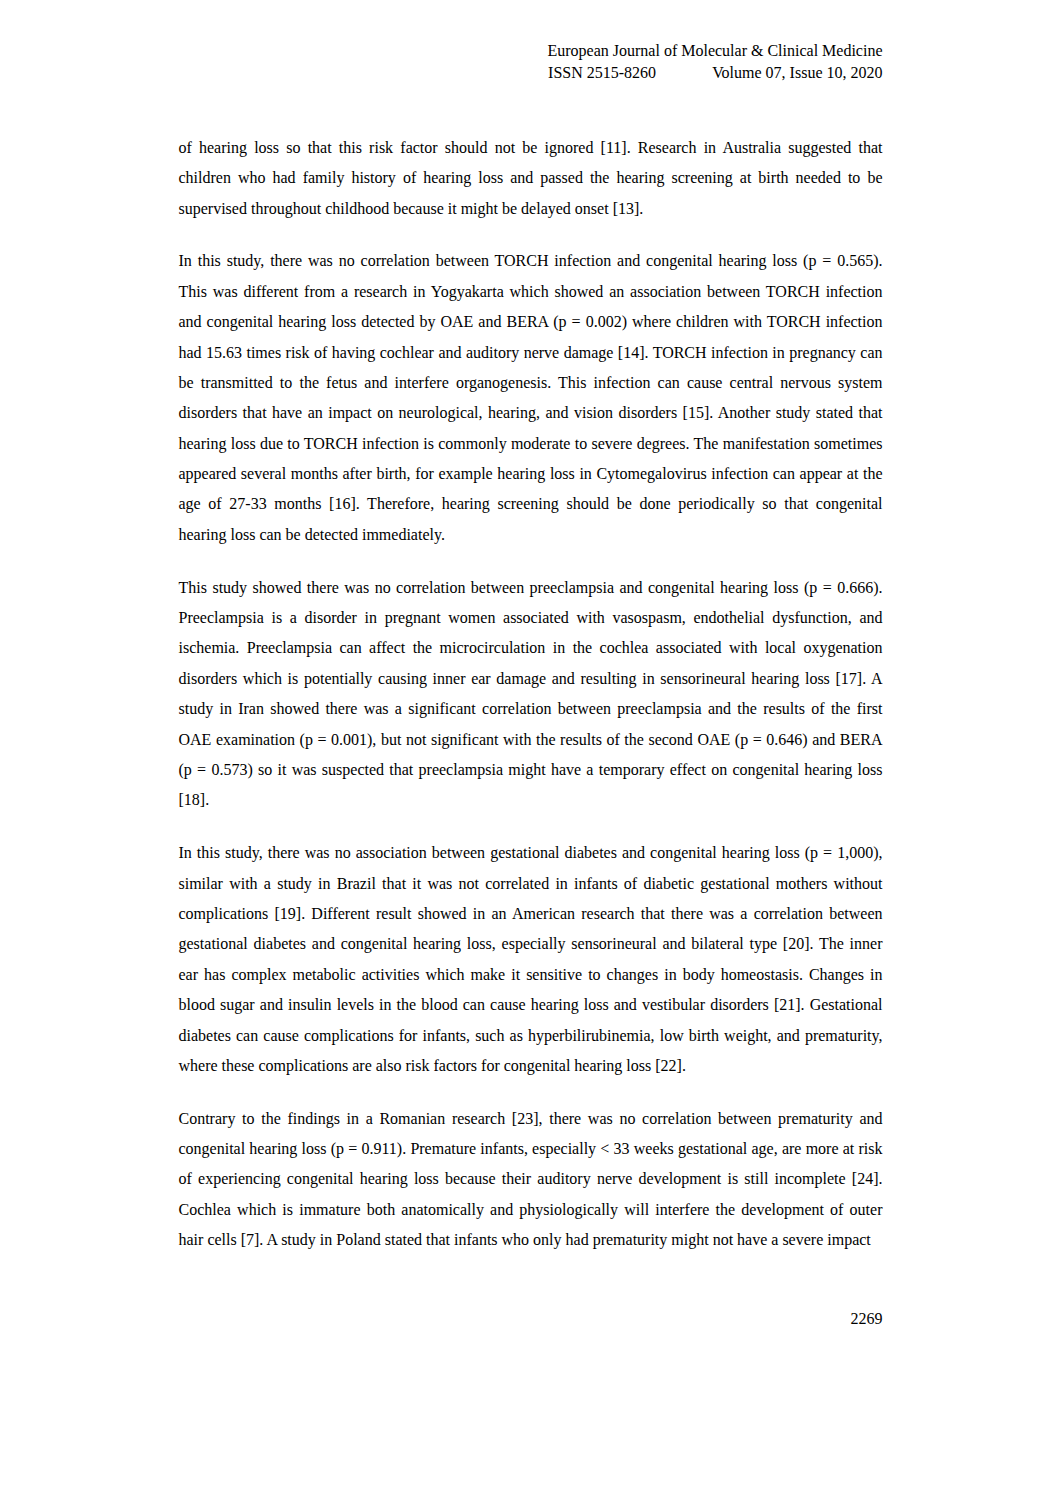European Journal of Molecular & Clinical Medicine ISSN 2515-8260 Volume 07, Issue 10, 2020
of hearing loss so that this risk factor should not be ignored [11]. Research in Australia suggested that children who had family history of hearing loss and passed the hearing screening at birth needed to be supervised throughout childhood because it might be delayed onset [13].
In this study, there was no correlation between TORCH infection and congenital hearing loss (p = 0.565). This was different from a research in Yogyakarta which showed an association between TORCH infection and congenital hearing loss detected by OAE and BERA (p = 0.002) where children with TORCH infection had 15.63 times risk of having cochlear and auditory nerve damage [14]. TORCH infection in pregnancy can be transmitted to the fetus and interfere organogenesis. This infection can cause central nervous system disorders that have an impact on neurological, hearing, and vision disorders [15]. Another study stated that hearing loss due to TORCH infection is commonly moderate to severe degrees. The manifestation sometimes appeared several months after birth, for example hearing loss in Cytomegalovirus infection can appear at the age of 27-33 months [16]. Therefore, hearing screening should be done periodically so that congenital hearing loss can be detected immediately.
This study showed there was no correlation between preeclampsia and congenital hearing loss (p = 0.666). Preeclampsia is a disorder in pregnant women associated with vasospasm, endothelial dysfunction, and ischemia. Preeclampsia can affect the microcirculation in the cochlea associated with local oxygenation disorders which is potentially causing inner ear damage and resulting in sensorineural hearing loss [17]. A study in Iran showed there was a significant correlation between preeclampsia and the results of the first OAE examination (p = 0.001), but not significant with the results of the second OAE (p = 0.646) and BERA (p = 0.573) so it was suspected that preeclampsia might have a temporary effect on congenital hearing loss [18].
In this study, there was no association between gestational diabetes and congenital hearing loss (p = 1,000), similar with a study in Brazil that it was not correlated in infants of diabetic gestational mothers without complications [19]. Different result showed in an American research that there was a correlation between gestational diabetes and congenital hearing loss, especially sensorineural and bilateral type [20]. The inner ear has complex metabolic activities which make it sensitive to changes in body homeostasis. Changes in blood sugar and insulin levels in the blood can cause hearing loss and vestibular disorders [21]. Gestational diabetes can cause complications for infants, such as hyperbilirubinemia, low birth weight, and prematurity, where these complications are also risk factors for congenital hearing loss [22].
Contrary to the findings in a Romanian research [23], there was no correlation between prematurity and congenital hearing loss (p = 0.911). Premature infants, especially < 33 weeks gestational age, are more at risk of experiencing congenital hearing loss because their auditory nerve development is still incomplete [24]. Cochlea which is immature both anatomically and physiologically will interfere the development of outer hair cells [7]. A study in Poland stated that infants who only had prematurity might not have a severe impact
2269